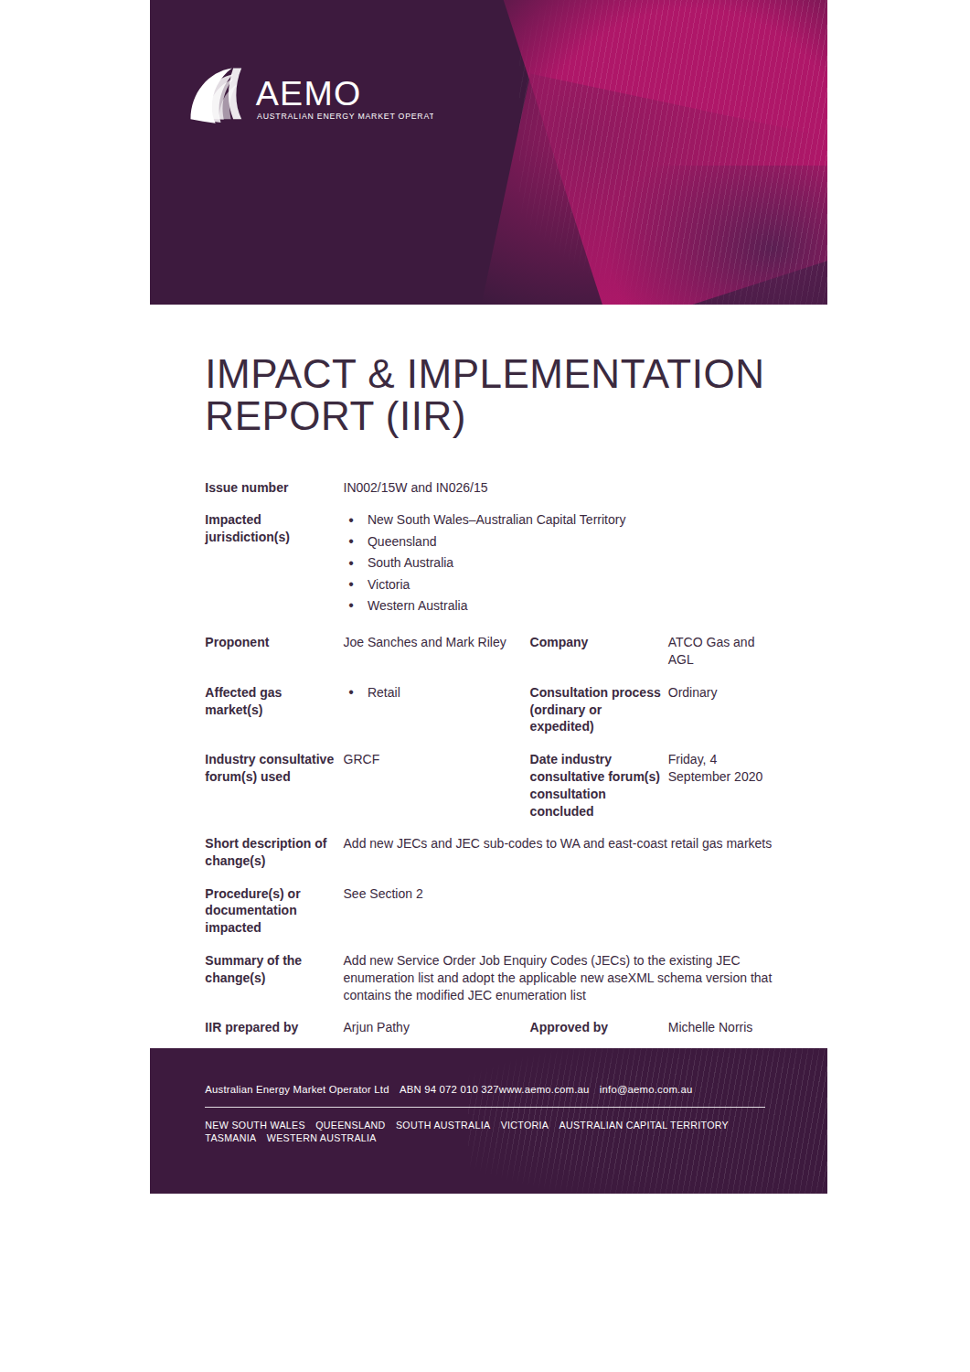AEMO AUSTRALIAN ENERGY MARKET OPERATOR
Impact & Implementation
Report (IIR)
| Issue number | IN002/15W and IN026/15 |
| Impacted jurisdiction(s) | New South Wales–Australian Capital Territory Queensland South Australia Victoria Western Australia |
| Proponent | Joe Sanches and Mark Riley | Company | ATCO Gas and AGL |
| Affected gas market(s) | Retail | Consultation process (ordinary or expedited) | Ordinary |
| Industry consultative forum(s) used | GRCF | Date industry consultative forum(s) consultation concluded | Friday, 4 September 2020 |
| Short description of change(s) | Add new JECs and JEC sub-codes to WA and east-coast retail gas markets |
| Procedure(s) or documentation impacted | See Section 2 |
| Summary of the change(s) | Add new Service Order Job Enquiry Codes (JECs) to the existing JEC enumeration list and adopt the applicable new aseXML schema version that contains the modified JEC enumeration list |
| IIR prepared by | Arjun Pathy | Approved by | Michelle Norris |
| Date IIR published | 22 September 2020 | Date consultation concludes | 20 October 2020 |
| Email address for responses | grcf@aemo.com.au |
| Other key contact information | arjun.pathy@aemo.com.au |
Australian Energy Market Operator Ltd ABN 94 072 010 327www.aemo.com.au info@aemo.com.au
New South Wales Queensland South Australia Victoria Australian Capital Territory Tasmania Western Australia